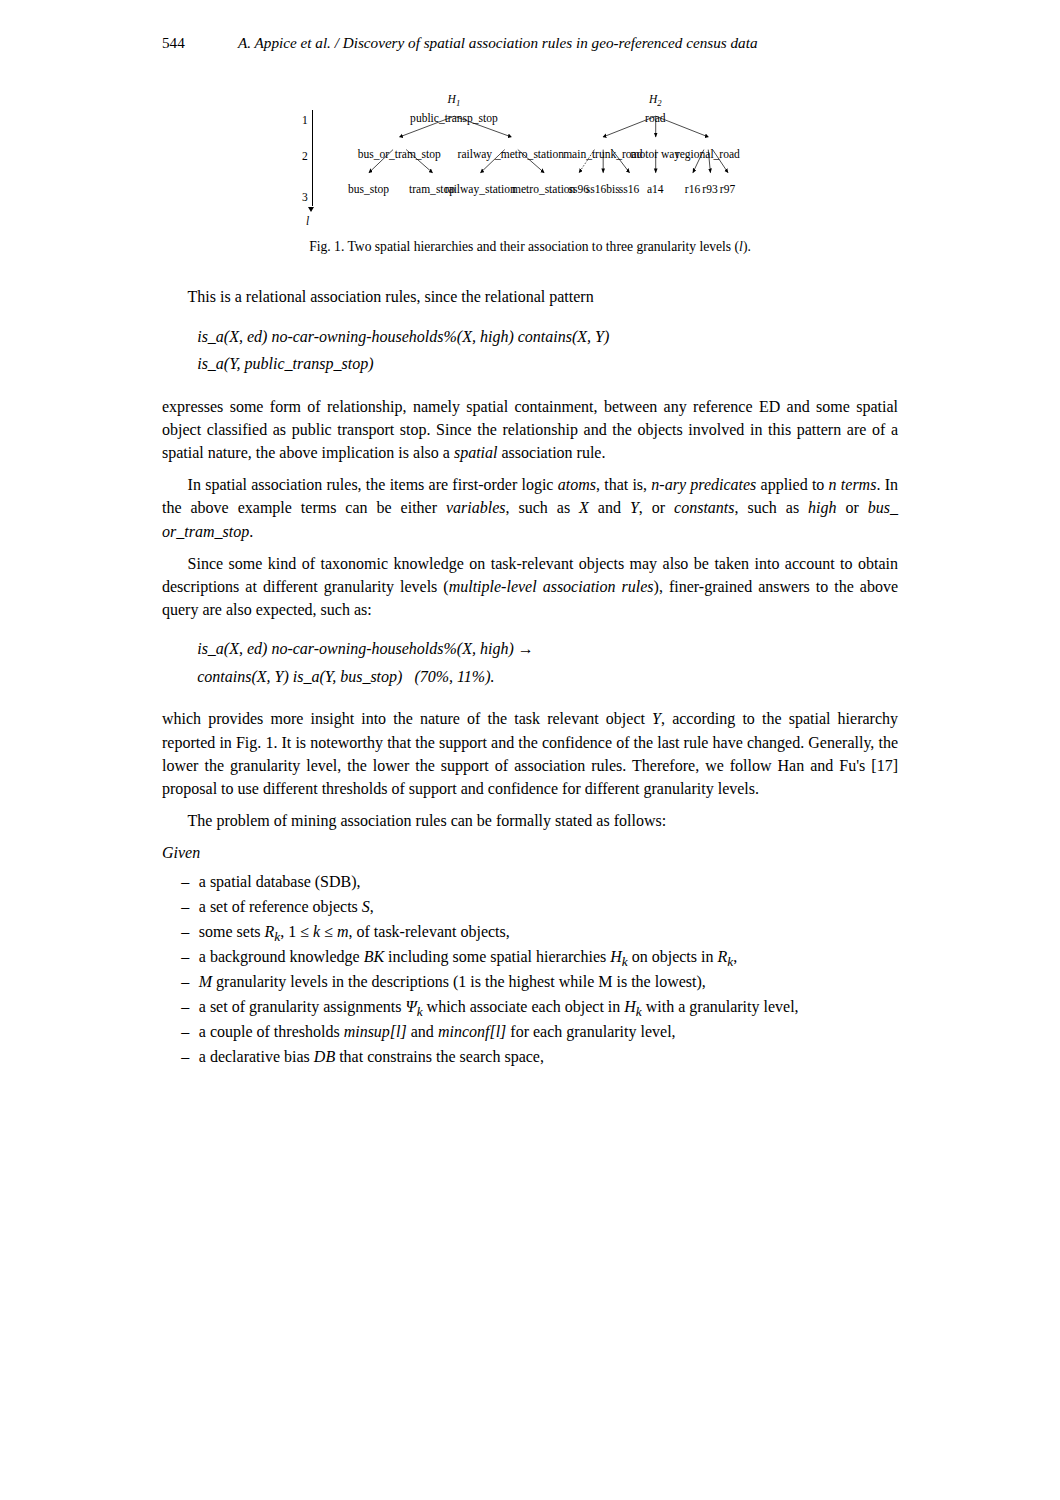544 A. Appice et al. / Discovery of spatial association rules in geo-referenced census data
1 2 3 l
H1 H2 public_transp_stop bus_or_tram_stop railway _metro_station bus_stop tram_stop railway_station metro_station road main_trunk_road motor way regional_road ss96 ss16bis ss16 a14 r16 r93 r97
Fig. 1. Two spatial hierarchies and their association to three granularity levels (l).
This is a relational association rules, since the relational pattern
is_a(X, ed) no-car-owning-households%(X, high) contains(X, Y) is_a(Y, public_transp_stop)
expresses some form of relationship, namely spatial containment, between any reference ED and some spatial object classified as public transport stop. Since the relationship and the objects involved in this pattern are of a spatial nature, the above implication is also a spatial association rule.
In spatial association rules, the items are first-order logic atoms, that is, n-ary predicates applied to n terms. In the above example terms can be either variables, such as X and Y, or constants, such as high or bus_ or_tram_stop.
Since some kind of taxonomic knowledge on task-relevant objects may also be taken into account to obtain descriptions at different granularity levels (multiple-level association rules), finer-grained answers to the above query are also expected, such as:
is_a(X, ed) no-car-owning-households%(X, high) → contains(X, Y) is_a(Y, bus_stop) (70%, 11%).
which provides more insight into the nature of the task relevant object Y, according to the spatial hierarchy reported in Fig. 1. It is noteworthy that the support and the confidence of the last rule have changed. Generally, the lower the granularity level, the lower the support of association rules. Therefore, we follow Han and Fu's [17] proposal to use different thresholds of support and confidence for different granularity levels.
The problem of mining association rules can be formally stated as follows:
Given
a spatial database (SDB),
a set of reference objects S,
some sets Rk, 1 ≤ k ≤ m, of task-relevant objects,
a background knowledge BK including some spatial hierarchies Hk on objects in Rk,
M granularity levels in the descriptions (1 is the highest while M is the lowest),
a set of granularity assignments Ψk which associate each object in Hk with a granularity level,
a couple of thresholds minsup[l] and minconf[l] for each granularity level,
a declarative bias DB that constrains the search space,